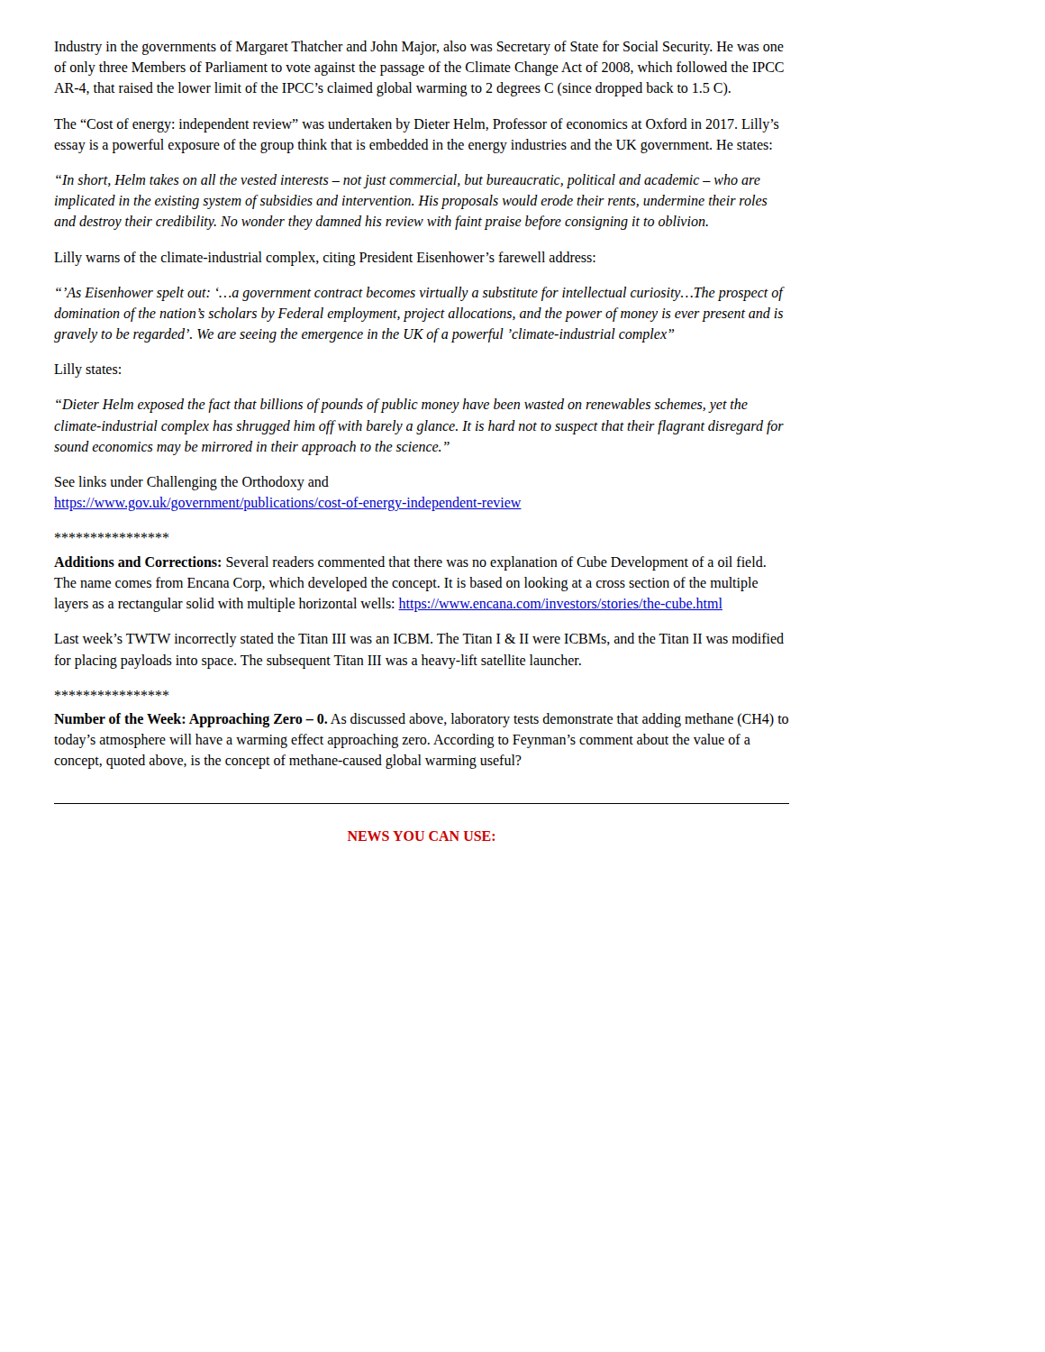Industry in the governments of Margaret Thatcher and John Major, also was Secretary of State for Social Security. He was one of only three Members of Parliament to vote against the passage of the Climate Change Act of 2008, which followed the IPCC AR-4, that raised the lower limit of the IPCC’s claimed global warming to 2 degrees C (since dropped back to 1.5 C).
The “Cost of energy: independent review” was undertaken by Dieter Helm, Professor of economics at Oxford in 2017. Lilly’s essay is a powerful exposure of the group think that is embedded in the energy industries and the UK government. He states:
“In short, Helm takes on all the vested interests – not just commercial, but bureaucratic, political and academic – who are implicated in the existing system of subsidies and intervention. His proposals would erode their rents, undermine their roles and destroy their credibility. No wonder they damned his review with faint praise before consigning it to oblivion.
Lilly warns of the climate-industrial complex, citing President Eisenhower’s farewell address:
“’As Eisenhower spelt out: ‘…a government contract becomes virtually a substitute for intellectual curiosity…The prospect of domination of the nation’s scholars by Federal employment, project allocations, and the power of money is ever present and is gravely to be regarded’. We are seeing the emergence in the UK of a powerful ’climate-industrial complex”
Lilly states:
“Dieter Helm exposed the fact that billions of pounds of public money have been wasted on renewables schemes, yet the climate-industrial complex has shrugged him off with barely a glance. It is hard not to suspect that their flagrant disregard for sound economics may be mirrored in their approach to the science.”
See links under Challenging the Orthodoxy and
https://www.gov.uk/government/publications/cost-of-energy-independent-review
****************
Additions and Corrections: Several readers commented that there was no explanation of Cube Development of a oil field. The name comes from Encana Corp, which developed the concept. It is based on looking at a cross section of the multiple layers as a rectangular solid with multiple horizontal wells: https://www.encana.com/investors/stories/the-cube.html
Last week’s TWTW incorrectly stated the Titan III was an ICBM. The Titan I & II were ICBMs, and the Titan II was modified for placing payloads into space. The subsequent Titan III was a heavy-lift satellite launcher.
****************
Number of the Week: Approaching Zero – 0. As discussed above, laboratory tests demonstrate that adding methane (CH4) to today’s atmosphere will have a warming effect approaching zero. According to Feynman’s comment about the value of a concept, quoted above, is the concept of methane-caused global warming useful?
NEWS YOU CAN USE: